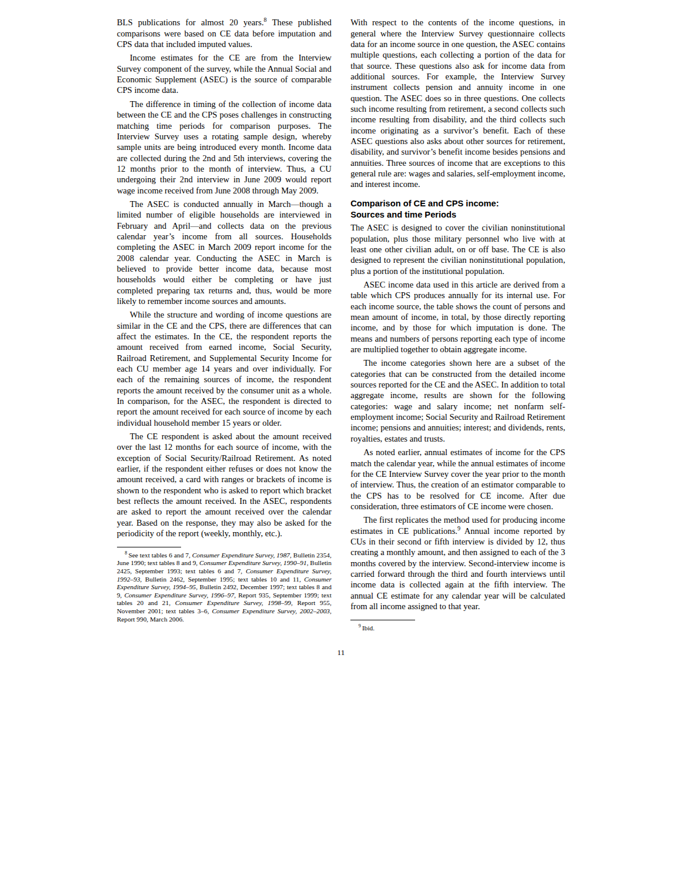BLS publications for almost 20 years.8 These published comparisons were based on CE data before imputation and CPS data that included imputed values.
Income estimates for the CE are from the Interview Survey component of the survey, while the Annual Social and Economic Supplement (ASEC) is the source of comparable CPS income data.
The difference in timing of the collection of income data between the CE and the CPS poses challenges in constructing matching time periods for comparison purposes. The Interview Survey uses a rotating sample design, whereby sample units are being introduced every month. Income data are collected during the 2nd and 5th interviews, covering the 12 months prior to the month of interview. Thus, a CU undergoing their 2nd interview in June 2009 would report wage income received from June 2008 through May 2009.
The ASEC is conducted annually in March—though a limited number of eligible households are interviewed in February and April—and collects data on the previous calendar year’s income from all sources. Households completing the ASEC in March 2009 report income for the 2008 calendar year. Conducting the ASEC in March is believed to provide better income data, because most households would either be completing or have just completed preparing tax returns and, thus, would be more likely to remember income sources and amounts.
While the structure and wording of income questions are similar in the CE and the CPS, there are differences that can affect the estimates. In the CE, the respondent reports the amount received from earned income, Social Security, Railroad Retirement, and Supplemental Security Income for each CU member age 14 years and over individually. For each of the remaining sources of income, the respondent reports the amount received by the consumer unit as a whole. In comparison, for the ASEC, the respondent is directed to report the amount received for each source of income by each individual household member 15 years or older.
The CE respondent is asked about the amount received over the last 12 months for each source of income, with the exception of Social Security/Railroad Retirement. As noted earlier, if the respondent either refuses or does not know the amount received, a card with ranges or brackets of income is shown to the respondent who is asked to report which bracket best reflects the amount received. In the ASEC, respondents are asked to report the amount received over the calendar year. Based on the response, they may also be asked for the periodicity of the report (weekly, monthly, etc.).
8 See text tables 6 and 7, Consumer Expenditure Survey, 1987, Bulletin 2354, June 1990; text tables 8 and 9, Consumer Expenditure Survey, 1990–91, Bulletin 2425, September 1993; text tables 6 and 7, Consumer Expenditure Survey, 1992–93, Bulletin 2462, September 1995; text tables 10 and 11, Consumer Expenditure Survey, 1994–95, Bulletin 2492, December 1997; text tables 8 and 9, Consumer Expenditure Survey, 1996–97, Report 935, September 1999; text tables 20 and 21, Consumer Expenditure Survey, 1998–99, Report 955, November 2001; text tables 3–6, Consumer Expenditure Survey, 2002–2003, Report 990, March 2006.
With respect to the contents of the income questions, in general where the Interview Survey questionnaire collects data for an income source in one question, the ASEC contains multiple questions, each collecting a portion of the data for that source. These questions also ask for income data from additional sources. For example, the Interview Survey instrument collects pension and annuity income in one question. The ASEC does so in three questions. One collects such income resulting from retirement, a second collects such income resulting from disability, and the third collects such income originating as a survivor’s benefit. Each of these ASEC questions also asks about other sources for retirement, disability, and survivor’s benefit income besides pensions and annuities. Three sources of income that are exceptions to this general rule are: wages and salaries, self-employment income, and interest income.
Comparison of CE and CPS income:
Sources and time Periods
The ASEC is designed to cover the civilian noninstitutional population, plus those military personnel who live with at least one other civilian adult, on or off base. The CE is also designed to represent the civilian noninstitutional population, plus a portion of the institutional population.
ASEC income data used in this article are derived from a table which CPS produces annually for its internal use. For each income source, the table shows the count of persons and mean amount of income, in total, by those directly reporting income, and by those for which imputation is done. The means and numbers of persons reporting each type of income are multiplied together to obtain aggregate income.
The income categories shown here are a subset of the categories that can be constructed from the detailed income sources reported for the CE and the ASEC. In addition to total aggregate income, results are shown for the following categories: wage and salary income; net nonfarm self-employment income; Social Security and Railroad Retirement income; pensions and annuities; interest; and dividends, rents, royalties, estates and trusts.
As noted earlier, annual estimates of income for the CPS match the calendar year, while the annual estimates of income for the CE Interview Survey cover the year prior to the month of interview. Thus, the creation of an estimator comparable to the CPS has to be resolved for CE income. After due consideration, three estimators of CE income were chosen.
The first replicates the method used for producing income estimates in CE publications.9 Annual income reported by CUs in their second or fifth interview is divided by 12, thus creating a monthly amount, and then assigned to each of the 3 months covered by the interview. Second-interview income is carried forward through the third and fourth interviews until income data is collected again at the fifth interview. The annual CE estimate for any calendar year will be calculated from all income assigned to that year.
9 Ibid.
11